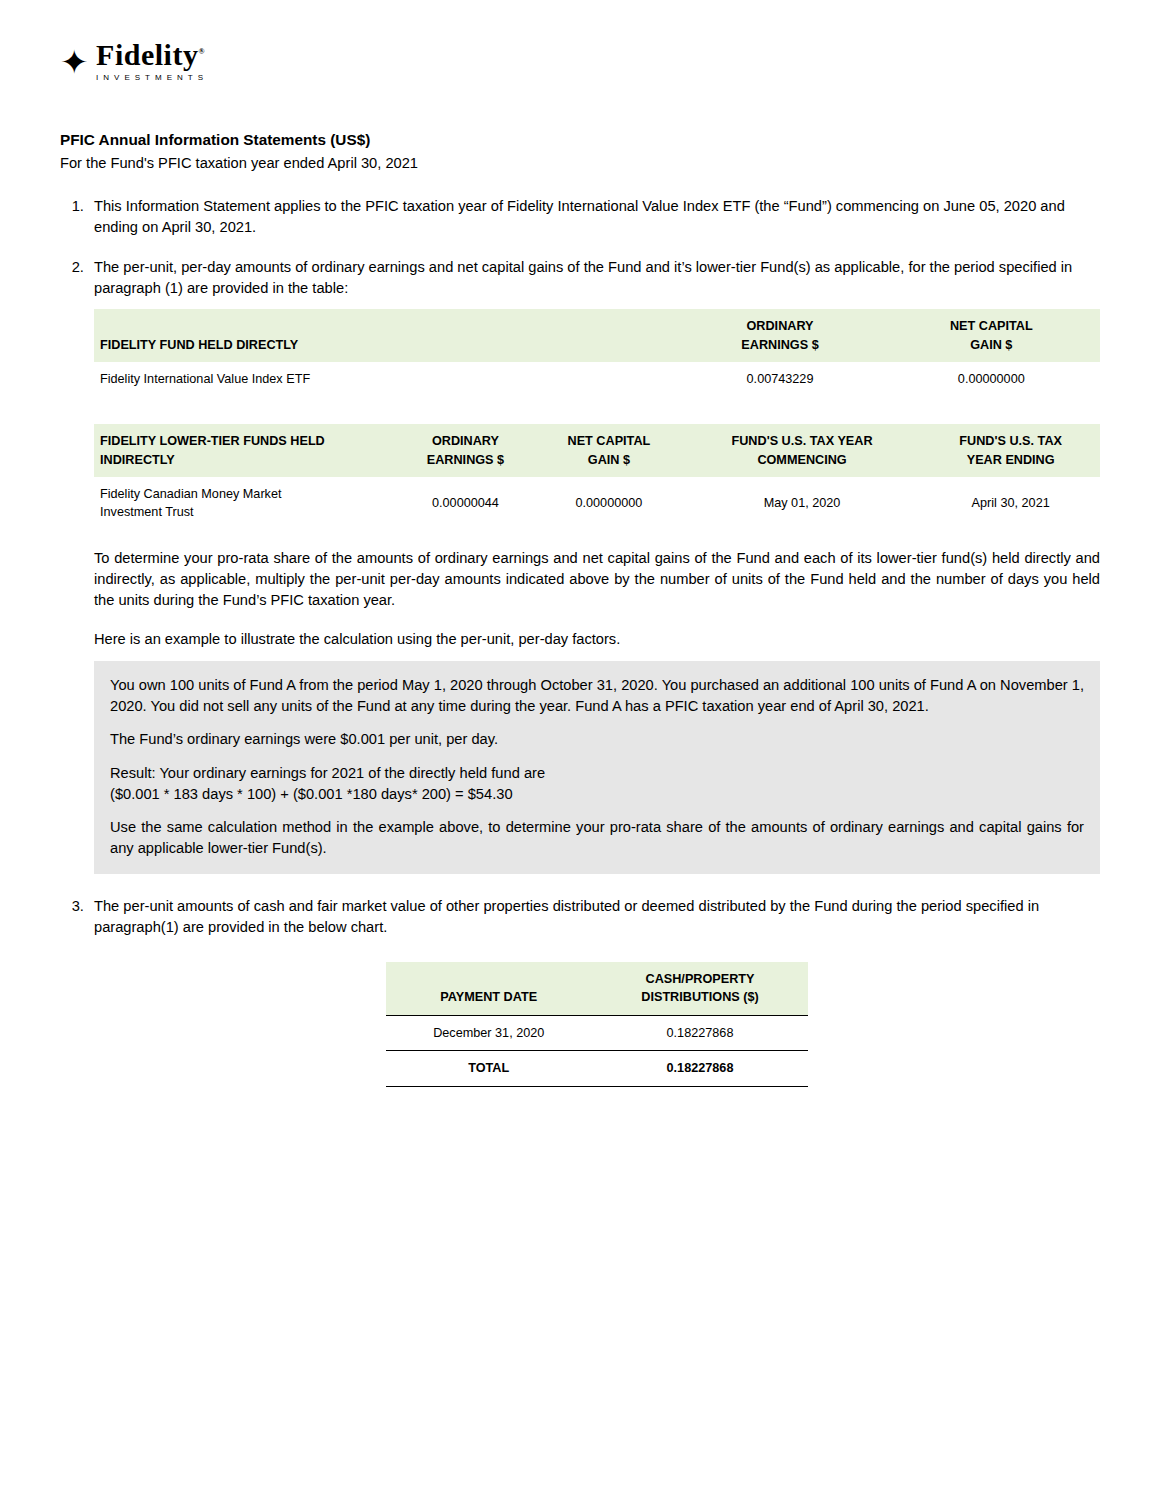✦
Fidelity®
INVESTMENTS
PFIC Annual Information Statements (US$)
For the Fund's PFIC taxation year ended April 30, 2021
This Information Statement applies to the PFIC taxation year of Fidelity International Value Index ETF (the “Fund”) commencing on June 05, 2020 and ending on April 30, 2021.
The per-unit, per-day amounts of ordinary earnings and net capital gains of the Fund and it’s lower-tier Fund(s) as applicable, for the period specified in paragraph (1) are provided in the table:
| FIDELITY FUND HELD DIRECTLY | ORDINARY EARNINGS $ | NET CAPITAL GAIN $ |
| --- | --- | --- |
| Fidelity International Value Index ETF | 0.00743229 | 0.00000000 |
| FIDELITY LOWER-TIER FUNDS HELD INDIRECTLY | ORDINARY EARNINGS $ | NET CAPITAL GAIN $ | FUND'S U.S. TAX YEAR COMMENCING | FUND'S U.S. TAX YEAR ENDING |
| --- | --- | --- | --- | --- |
| Fidelity Canadian Money Market Investment Trust | 0.00000044 | 0.00000000 | May 01, 2020 | April 30, 2021 |
To determine your pro-rata share of the amounts of ordinary earnings and net capital gains of the Fund and each of its lower-tier fund(s) held directly and indirectly, as applicable, multiply the per-unit per-day amounts indicated above by the number of units of the Fund held and the number of days you held the units during the Fund’s PFIC taxation year.
Here is an example to illustrate the calculation using the per-unit, per-day factors.
You own 100 units of Fund A from the period May 1, 2020 through October 31, 2020. You purchased an additional 100 units of Fund A on November 1, 2020. You did not sell any units of the Fund at any time during the year. Fund A has a PFIC taxation year end of April 30, 2021.
The Fund’s ordinary earnings were $0.001 per unit, per day.
Result: Your ordinary earnings for 2021 of the directly held fund are
($0.001 * 183 days * 100) + ($0.001 *180 days* 200) = $54.30
Use the same calculation method in the example above, to determine your pro-rata share of the amounts of ordinary earnings and capital gains for any applicable lower-tier Fund(s).
The per-unit amounts of cash and fair market value of other properties distributed or deemed distributed by the Fund during the period specified in paragraph(1) are provided in the below chart.
| PAYMENT DATE | CASH/PROPERTY DISTRIBUTIONS ($) |
| --- | --- |
| December 31, 2020 | 0.18227868 |
| TOTAL | 0.18227868 |